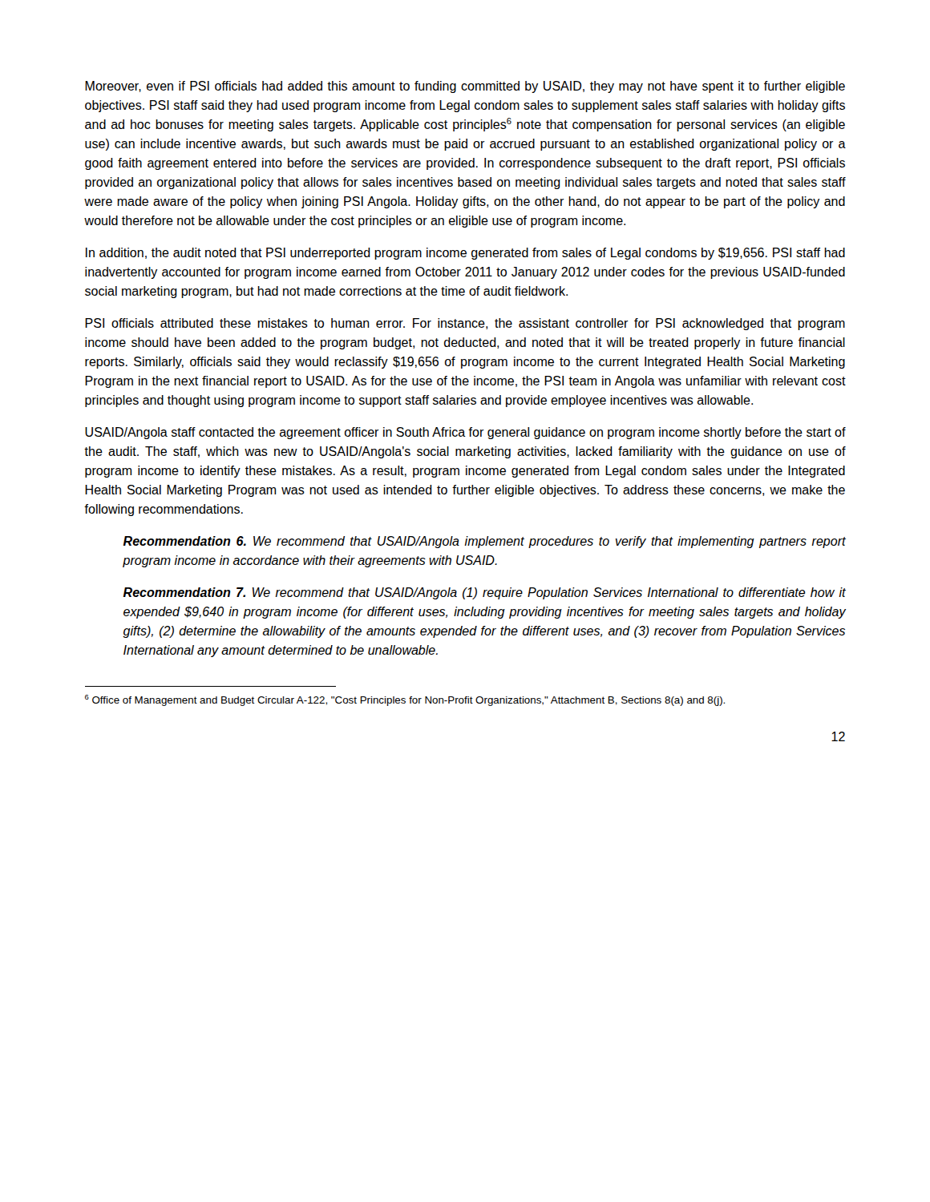Moreover, even if PSI officials had added this amount to funding committed by USAID, they may not have spent it to further eligible objectives. PSI staff said they had used program income from Legal condom sales to supplement sales staff salaries with holiday gifts and ad hoc bonuses for meeting sales targets. Applicable cost principles6 note that compensation for personal services (an eligible use) can include incentive awards, but such awards must be paid or accrued pursuant to an established organizational policy or a good faith agreement entered into before the services are provided. In correspondence subsequent to the draft report, PSI officials provided an organizational policy that allows for sales incentives based on meeting individual sales targets and noted that sales staff were made aware of the policy when joining PSI Angola. Holiday gifts, on the other hand, do not appear to be part of the policy and would therefore not be allowable under the cost principles or an eligible use of program income.
In addition, the audit noted that PSI underreported program income generated from sales of Legal condoms by $19,656. PSI staff had inadvertently accounted for program income earned from October 2011 to January 2012 under codes for the previous USAID-funded social marketing program, but had not made corrections at the time of audit fieldwork.
PSI officials attributed these mistakes to human error. For instance, the assistant controller for PSI acknowledged that program income should have been added to the program budget, not deducted, and noted that it will be treated properly in future financial reports. Similarly, officials said they would reclassify $19,656 of program income to the current Integrated Health Social Marketing Program in the next financial report to USAID. As for the use of the income, the PSI team in Angola was unfamiliar with relevant cost principles and thought using program income to support staff salaries and provide employee incentives was allowable.
USAID/Angola staff contacted the agreement officer in South Africa for general guidance on program income shortly before the start of the audit. The staff, which was new to USAID/Angola's social marketing activities, lacked familiarity with the guidance on use of program income to identify these mistakes. As a result, program income generated from Legal condom sales under the Integrated Health Social Marketing Program was not used as intended to further eligible objectives. To address these concerns, we make the following recommendations.
Recommendation 6. We recommend that USAID/Angola implement procedures to verify that implementing partners report program income in accordance with their agreements with USAID.
Recommendation 7. We recommend that USAID/Angola (1) require Population Services International to differentiate how it expended $9,640 in program income (for different uses, including providing incentives for meeting sales targets and holiday gifts), (2) determine the allowability of the amounts expended for the different uses, and (3) recover from Population Services International any amount determined to be unallowable.
6 Office of Management and Budget Circular A-122, "Cost Principles for Non-Profit Organizations," Attachment B, Sections 8(a) and 8(j).
12